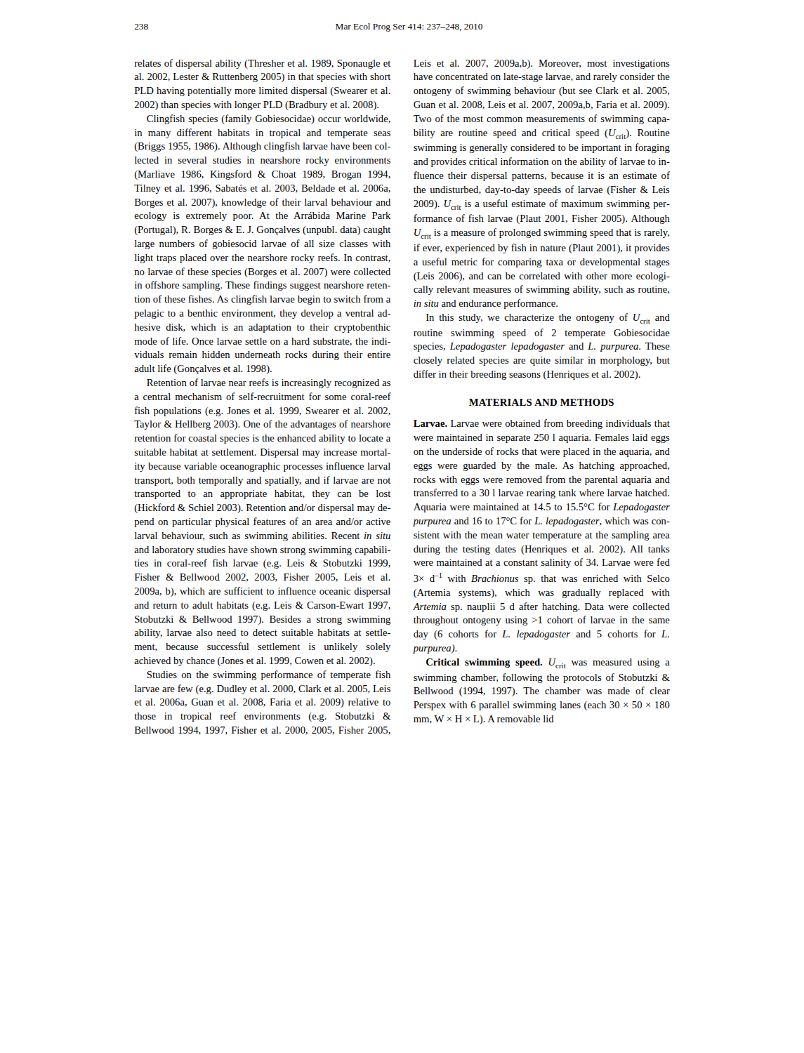238 Mar Ecol Prog Ser 414: 237–248, 2010
relates of dispersal ability (Thresher et al. 1989, Sponaugle et al. 2002, Lester & Ruttenberg 2005) in that species with short PLD having potentially more limited dispersal (Swearer et al. 2002) than species with longer PLD (Bradbury et al. 2008).
Clingfish species (family Gobiesocidae) occur worldwide, in many different habitats in tropical and temperate seas (Briggs 1955, 1986). Although clingfish larvae have been collected in several studies in nearshore rocky environments (Marliave 1986, Kingsford & Choat 1989, Brogan 1994, Tilney et al. 1996, Sabatés et al. 2003, Beldade et al. 2006a, Borges et al. 2007), knowledge of their larval behaviour and ecology is extremely poor. At the Arrábida Marine Park (Portugal), R. Borges & E. J. Gonçalves (unpubl. data) caught large numbers of gobiesocid larvae of all size classes with light traps placed over the nearshore rocky reefs. In contrast, no larvae of these species (Borges et al. 2007) were collected in offshore sampling. These findings suggest nearshore retention of these fishes. As clingfish larvae begin to switch from a pelagic to a benthic environment, they develop a ventral adhesive disk, which is an adaptation to their cryptobenthic mode of life. Once larvae settle on a hard substrate, the individuals remain hidden underneath rocks during their entire adult life (Gonçalves et al. 1998).
Retention of larvae near reefs is increasingly recognized as a central mechanism of self-recruitment for some coral-reef fish populations (e.g. Jones et al. 1999, Swearer et al. 2002, Taylor & Hellberg 2003). One of the advantages of nearshore retention for coastal species is the enhanced ability to locate a suitable habitat at settlement. Dispersal may increase mortality because variable oceanographic processes influence larval transport, both temporally and spatially, and if larvae are not transported to an appropriate habitat, they can be lost (Hickford & Schiel 2003). Retention and/or dispersal may depend on particular physical features of an area and/or active larval behaviour, such as swimming abilities. Recent in situ and laboratory studies have shown strong swimming capabilities in coral-reef fish larvae (e.g. Leis & Stobutzki 1999, Fisher & Bellwood 2002, 2003, Fisher 2005, Leis et al. 2009a, b), which are sufficient to influence oceanic dispersal and return to adult habitats (e.g. Leis & Carson-Ewart 1997, Stobutzki & Bellwood 1997). Besides a strong swimming ability, larvae also need to detect suitable habitats at settlement, because successful settlement is unlikely solely achieved by chance (Jones et al. 1999, Cowen et al. 2002).
Studies on the swimming performance of temperate fish larvae are few (e.g. Dudley et al. 2000, Clark et al. 2005, Leis et al. 2006a, Guan et al. 2008, Faria et al. 2009) relative to those in tropical reef environments (e.g. Stobutzki & Bellwood 1994, 1997, Fisher et al. 2000, 2005, Fisher 2005, Leis et al. 2007, 2009a,b). Moreover, most investigations have concentrated on late-stage larvae, and rarely consider the ontogeny of swimming behaviour (but see Clark et al. 2005, Guan et al. 2008, Leis et al. 2007, 2009a,b, Faria et al. 2009). Two of the most common measurements of swimming capability are routine speed and critical speed (Ucrit). Routine swimming is generally considered to be important in foraging and provides critical information on the ability of larvae to influence their dispersal patterns, because it is an estimate of the undisturbed, day-to-day speeds of larvae (Fisher & Leis 2009). Ucrit is a useful estimate of maximum swimming performance of fish larvae (Plaut 2001, Fisher 2005). Although Ucrit is a measure of prolonged swimming speed that is rarely, if ever, experienced by fish in nature (Plaut 2001), it provides a useful metric for comparing taxa or developmental stages (Leis 2006), and can be correlated with other more ecologically relevant measures of swimming ability, such as routine, in situ and endurance performance.
In this study, we characterize the ontogeny of Ucrit and routine swimming speed of 2 temperate Gobiesocidae species, Lepadogaster lepadogaster and L. purpurea. These closely related species are quite similar in morphology, but differ in their breeding seasons (Henriques et al. 2002).
Materials and methods
Larvae. Larvae were obtained from breeding individuals that were maintained in separate 250 l aquaria. Females laid eggs on the underside of rocks that were placed in the aquaria, and eggs were guarded by the male. As hatching approached, rocks with eggs were removed from the parental aquaria and transferred to a 30 l larvae rearing tank where larvae hatched. Aquaria were maintained at 14.5 to 15.5°C for Lepadogaster purpurea and 16 to 17°C for L. lepadogaster, which was consistent with the mean water temperature at the sampling area during the testing dates (Henriques et al. 2002). All tanks were maintained at a constant salinity of 34. Larvae were fed 3× d–1 with Brachionus sp. that was enriched with Selco (Artemia systems), which was gradually replaced with Artemia sp. nauplii 5 d after hatching. Data were collected throughout ontogeny using >1 cohort of larvae in the same day (6 cohorts for L. lepadogaster and 5 cohorts for L. purpurea).
Critical swimming speed. Ucrit was measured using a swimming chamber, following the protocols of Stobutzki & Bellwood (1994, 1997). The chamber was made of clear Perspex with 6 parallel swimming lanes (each 30 × 50 × 180 mm, W × H × L). A removable lid